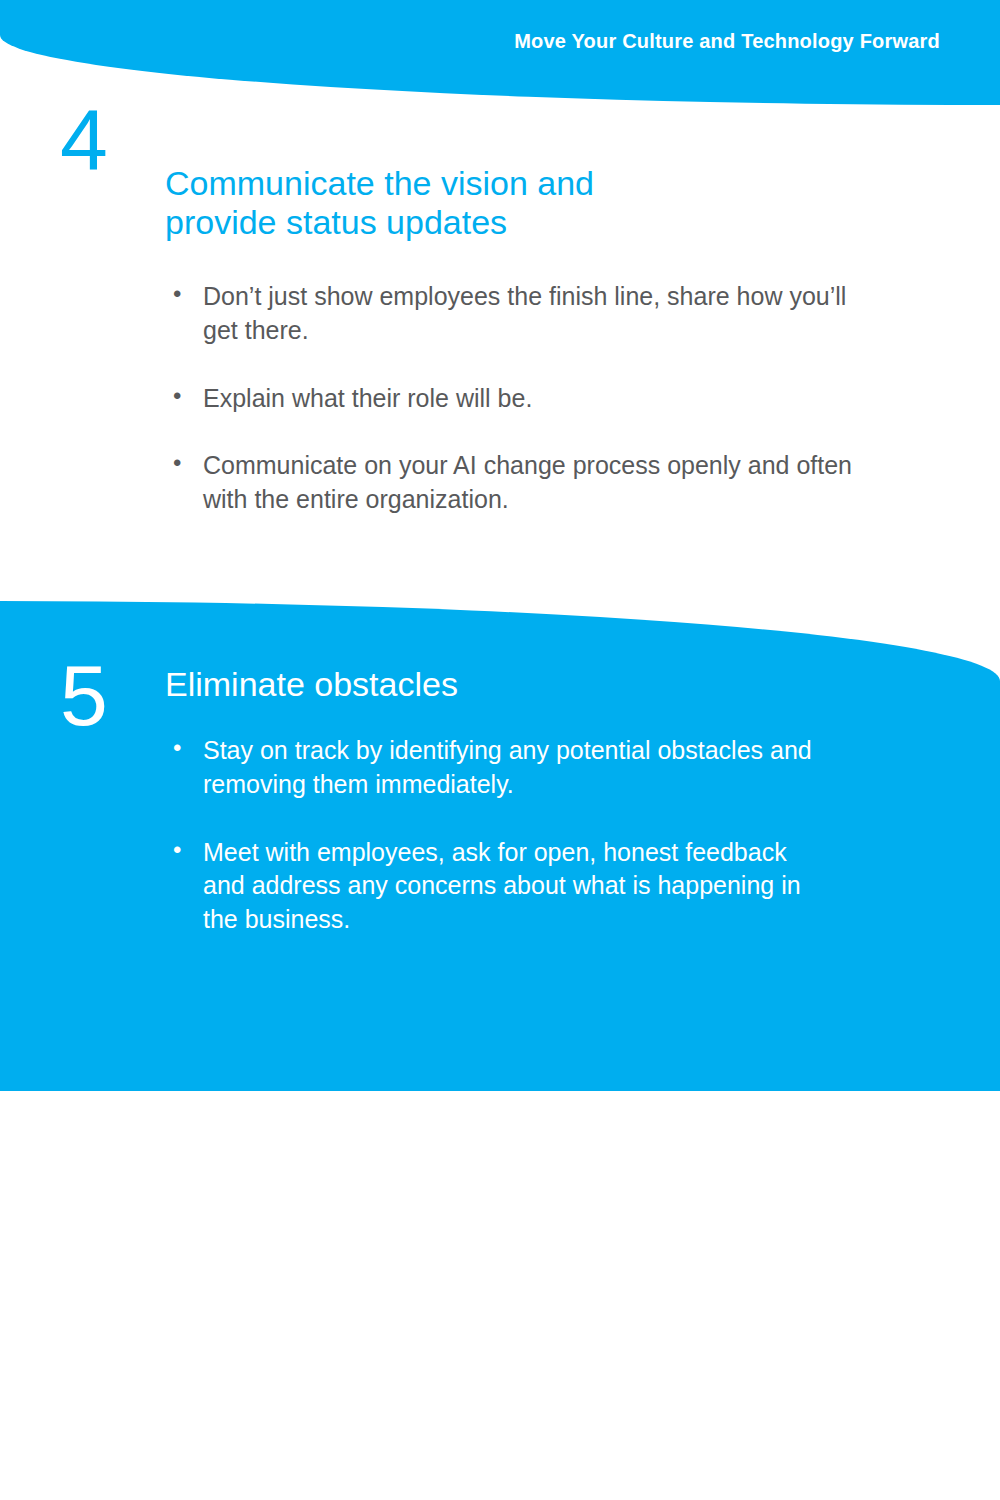Move Your Culture and Technology Forward
4
Communicate the vision and
provide status updates
Don’t just show employees the finish line, share how you’ll get there.
Explain what their role will be.
Communicate on your AI change process openly and often with the entire organization.
5
Eliminate obstacles
Stay on track by identifying any potential obstacles and removing them immediately.
Meet with employees, ask for open, honest feedback and address any concerns about what is happening in the business.